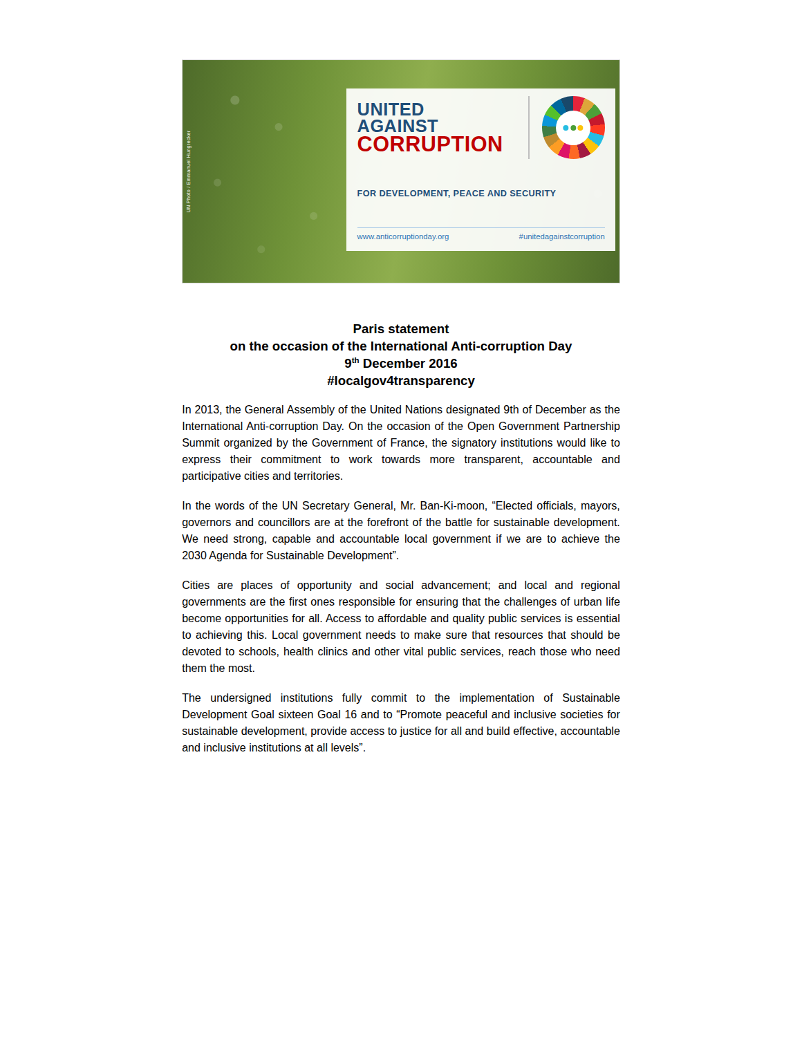UN Photo / Emmanuel Hungrecker
UNITED AGAINST CORRUPTION
FOR DEVELOPMENT, PEACE AND SECURITY
www.anticorruptionday.org #unitedagainstcorruption
Paris statement on the occasion of the International Anti-corruption Day 9th December 2016 #localgov4transparency
In 2013, the General Assembly of the United Nations designated 9th of December as the International Anti-corruption Day. On the occasion of the Open Government Partnership Summit organized by the Government of France, the signatory institutions would like to express their commitment to work towards more transparent, accountable and participative cities and territories.
In the words of the UN Secretary General, Mr. Ban-Ki-moon, “Elected officials, mayors, governors and councillors are at the forefront of the battle for sustainable development. We need strong, capable and accountable local government if we are to achieve the 2030 Agenda for Sustainable Development”.
Cities are places of opportunity and social advancement; and local and regional governments are the first ones responsible for ensuring that the challenges of urban life become opportunities for all. Access to affordable and quality public services is essential to achieving this. Local government needs to make sure that resources that should be devoted to schools, health clinics and other vital public services, reach those who need them the most.
The undersigned institutions fully commit to the implementation of Sustainable Development Goal sixteen Goal 16 and to “Promote peaceful and inclusive societies for sustainable development, provide access to justice for all and build effective, accountable and inclusive institutions at all levels”.